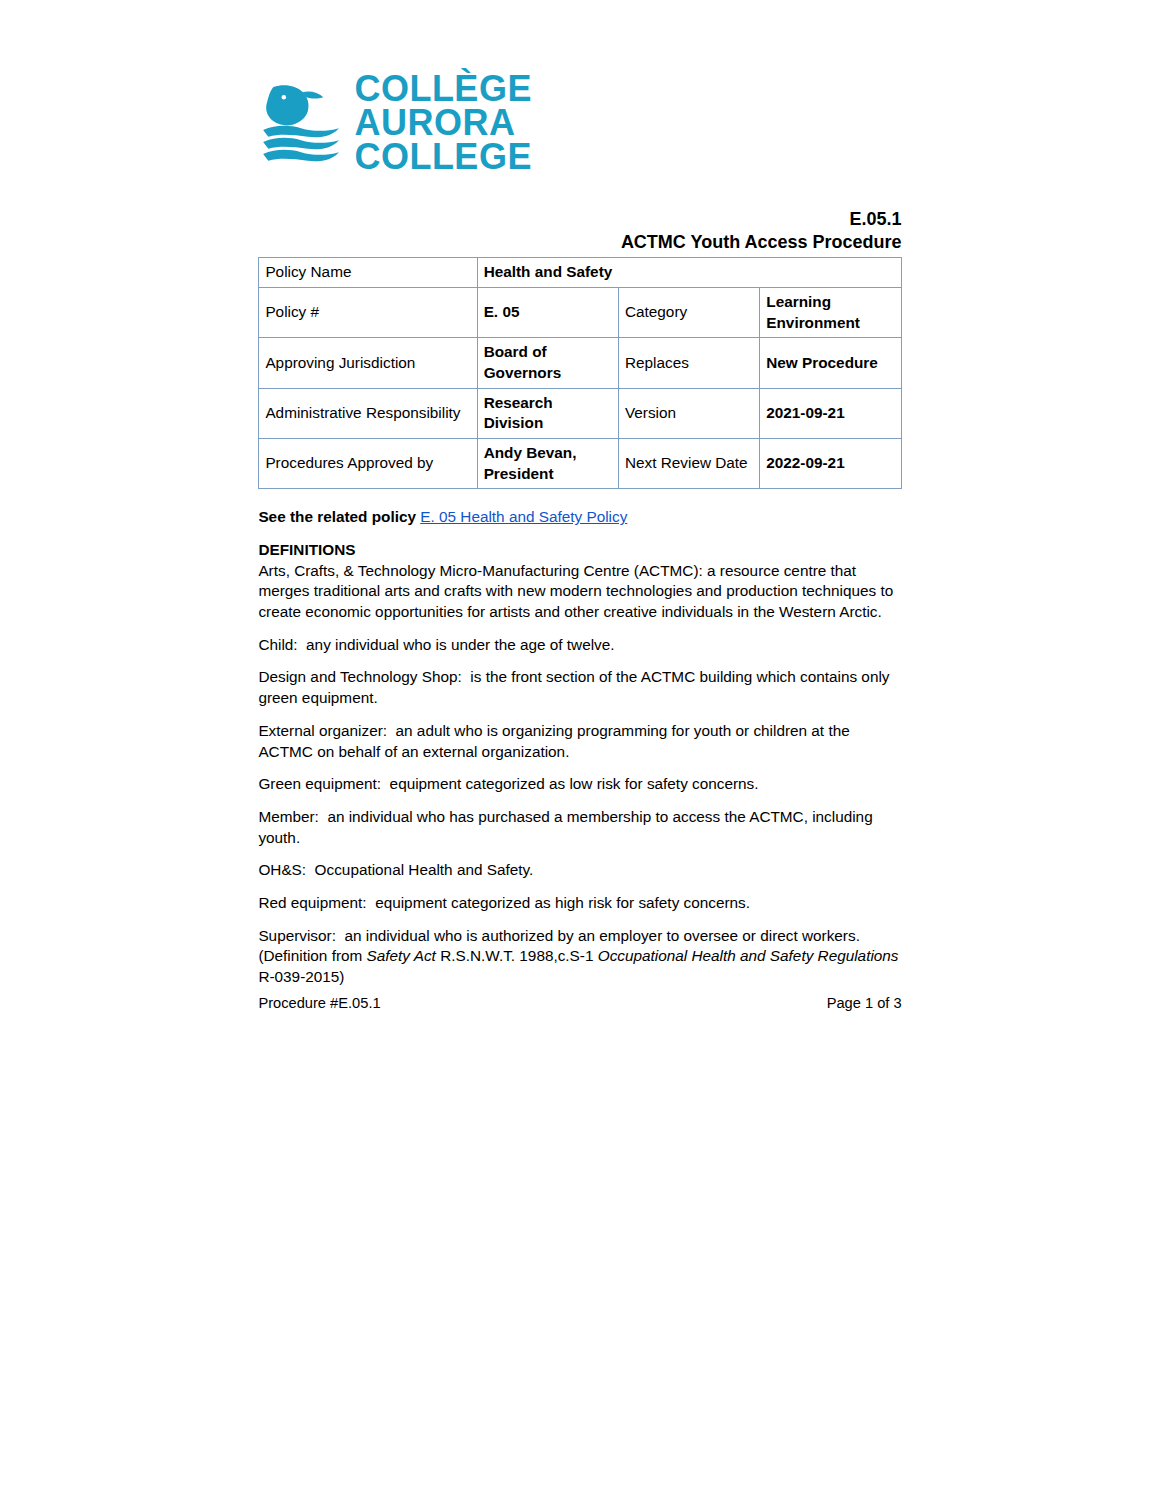COLLÈGE
AURORA
COLLEGE
E.05.1
ACTMC Youth Access Procedure
| Policy Name | Health and Safety |
| Policy # | E. 05 | Category | Learning Environment |
| Approving Jurisdiction | Board of Governors | Replaces | New Procedure |
| Administrative Responsibility | Research Division | Version | 2021-09-21 |
| Procedures Approved by | Andy Bevan, President | Next Review Date | 2022-09-21 |
See the related policy E. 05 Health and Safety Policy
DEFINITIONS
Arts, Crafts, & Technology Micro-Manufacturing Centre (ACTMC): a resource centre that merges traditional arts and crafts with new modern technologies and production techniques to create economic opportunities for artists and other creative individuals in the Western Arctic.
Child: any individual who is under the age of twelve.
Design and Technology Shop: is the front section of the ACTMC building which contains only green equipment.
External organizer: an adult who is organizing programming for youth or children at the ACTMC on behalf of an external organization.
Green equipment: equipment categorized as low risk for safety concerns.
Member: an individual who has purchased a membership to access the ACTMC, including youth.
OH&S: Occupational Health and Safety.
Red equipment: equipment categorized as high risk for safety concerns.
Supervisor: an individual who is authorized by an employer to oversee or direct workers. (Definition from Safety Act R.S.N.W.T. 1988,c.S-1 Occupational Health and Safety Regulations R-039-2015)
Procedure #E.05.1
Page 1 of 3